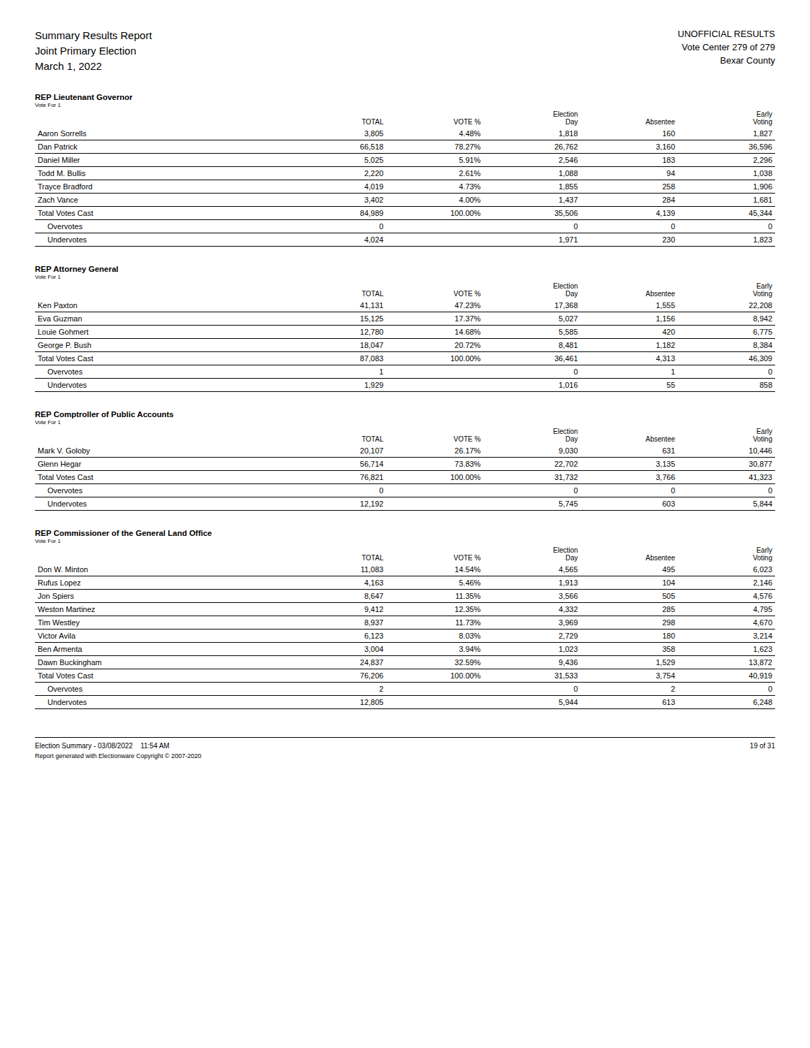Summary Results Report
Joint Primary Election
March 1, 2022
UNOFFICIAL RESULTS
Vote Center 279 of 279
Bexar County
REP Lieutenant Governor
Vote For 1
| | TOTAL | VOTE % | Election Day | Absentee | Early Voting |
| --- | --- | --- | --- | --- | --- |
| Aaron Sorrells | 3,805 | 4.48% | 1,818 | 160 | 1,827 |
| Dan Patrick | 66,518 | 78.27% | 26,762 | 3,160 | 36,596 |
| Daniel Miller | 5,025 | 5.91% | 2,546 | 183 | 2,296 |
| Todd M. Bullis | 2,220 | 2.61% | 1,088 | 94 | 1,038 |
| Trayce Bradford | 4,019 | 4.73% | 1,855 | 258 | 1,906 |
| Zach Vance | 3,402 | 4.00% | 1,437 | 284 | 1,681 |
| Total Votes Cast | 84,989 | 100.00% | 35,506 | 4,139 | 45,344 |
| Overvotes | 0 | | 0 | 0 | 0 |
| Undervotes | 4,024 | | 1,971 | 230 | 1,823 |
REP Attorney General
Vote For 1
| | TOTAL | VOTE % | Election Day | Absentee | Early Voting |
| --- | --- | --- | --- | --- | --- |
| Ken Paxton | 41,131 | 47.23% | 17,368 | 1,555 | 22,208 |
| Eva Guzman | 15,125 | 17.37% | 5,027 | 1,156 | 8,942 |
| Louie Gohmert | 12,780 | 14.68% | 5,585 | 420 | 6,775 |
| George P. Bush | 18,047 | 20.72% | 8,481 | 1,182 | 8,384 |
| Total Votes Cast | 87,083 | 100.00% | 36,461 | 4,313 | 46,309 |
| Overvotes | 1 | | 0 | 1 | 0 |
| Undervotes | 1,929 | | 1,016 | 55 | 858 |
REP Comptroller of Public Accounts
Vote For 1
| | TOTAL | VOTE % | Election Day | Absentee | Early Voting |
| --- | --- | --- | --- | --- | --- |
| Mark V. Goloby | 20,107 | 26.17% | 9,030 | 631 | 10,446 |
| Glenn Hegar | 56,714 | 73.83% | 22,702 | 3,135 | 30,877 |
| Total Votes Cast | 76,821 | 100.00% | 31,732 | 3,766 | 41,323 |
| Overvotes | 0 | | 0 | 0 | 0 |
| Undervotes | 12,192 | | 5,745 | 603 | 5,844 |
REP Commissioner of the General Land Office
Vote For 1
| | TOTAL | VOTE % | Election Day | Absentee | Early Voting |
| --- | --- | --- | --- | --- | --- |
| Don W. Minton | 11,083 | 14.54% | 4,565 | 495 | 6,023 |
| Rufus Lopez | 4,163 | 5.46% | 1,913 | 104 | 2,146 |
| Jon Spiers | 8,647 | 11.35% | 3,566 | 505 | 4,576 |
| Weston Martinez | 9,412 | 12.35% | 4,332 | 285 | 4,795 |
| Tim Westley | 8,937 | 11.73% | 3,969 | 298 | 4,670 |
| Victor Avila | 6,123 | 8.03% | 2,729 | 180 | 3,214 |
| Ben Armenta | 3,004 | 3.94% | 1,023 | 358 | 1,623 |
| Dawn Buckingham | 24,837 | 32.59% | 9,436 | 1,529 | 13,872 |
| Total Votes Cast | 76,206 | 100.00% | 31,533 | 3,754 | 40,919 |
| Overvotes | 2 | | 0 | 2 | 0 |
| Undervotes | 12,805 | | 5,944 | 613 | 6,248 |
Election Summary - 03/08/2022 11:54 AM
19 of 31
Report generated with Electionware Copyright © 2007-2020